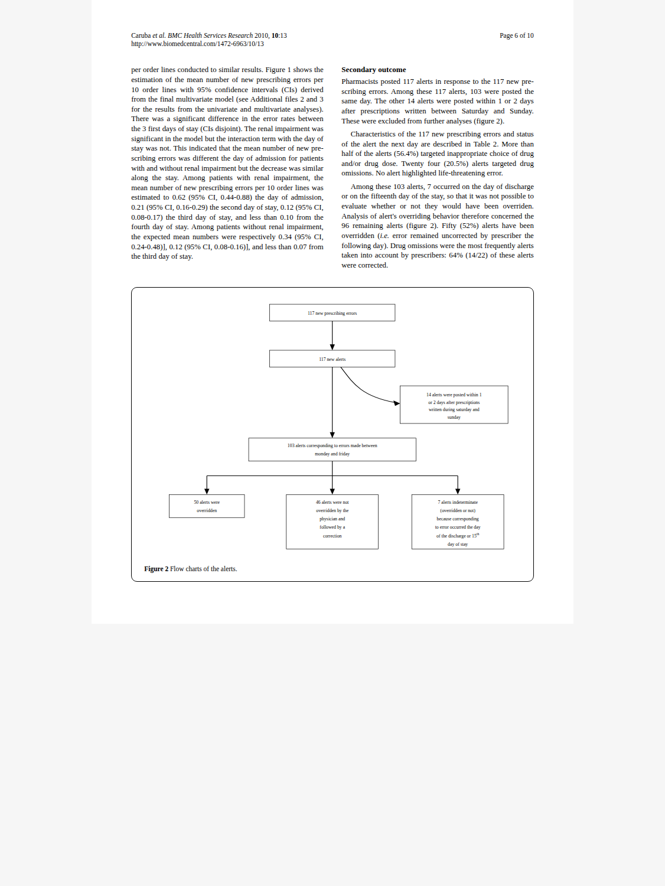Caruba et al. BMC Health Services Research 2010, 10:13
http://www.biomedcentral.com/1472-6963/10/13
Page 6 of 10
per order lines conducted to similar results. Figure 1 shows the estimation of the mean number of new prescribing errors per 10 order lines with 95% confidence intervals (CIs) derived from the final multivariate model (see Additional files 2 and 3 for the results from the univariate and multivariate analyses). There was a significant difference in the error rates between the 3 first days of stay (CIs disjoint). The renal impairment was significant in the model but the interaction term with the day of stay was not. This indicated that the mean number of new prescribing errors was different the day of admission for patients with and without renal impairment but the decrease was similar along the stay. Among patients with renal impairment, the mean number of new prescribing errors per 10 order lines was estimated to 0.62 (95% CI, 0.44-0.88) the day of admission, 0.21 (95% CI, 0.16-0.29) the second day of stay, 0.12 (95% CI, 0.08-0.17) the third day of stay, and less than 0.10 from the fourth day of stay. Among patients without renal impairment, the expected mean numbers were respectively 0.34 (95% CI, 0.24-0.48)], 0.12 (95% CI, 0.08-0.16)], and less than 0.07 from the third day of stay.
Secondary outcome
Pharmacists posted 117 alerts in response to the 117 new prescribing errors. Among these 117 alerts, 103 were posted the same day. The other 14 alerts were posted within 1 or 2 days after prescriptions written between Saturday and Sunday. These were excluded from further analyses (figure 2).
Characteristics of the 117 new prescribing errors and status of the alert the next day are described in Table 2. More than half of the alerts (56.4%) targeted inappropriate choice of drug and/or drug dose. Twenty four (20.5%) alerts targeted drug omissions. No alert highlighted life-threatening error.
Among these 103 alerts, 7 occurred on the day of discharge or on the fifteenth day of the stay, so that it was not possible to evaluate whether or not they would have been overriden. Analysis of alert's overriding behavior therefore concerned the 96 remaining alerts (figure 2). Fifty (52%) alerts have been overridden (i.e. error remained uncorrected by prescriber the following day). Drug omissions were the most frequently alerts taken into account by prescribers: 64% (14/22) of these alerts were corrected.
117 new prescribing errors 117 new alerts 14 alerts were posted within 1 or 2 days after prescriptions written during saturday and sunday 103 alerts corresponding to errors made between monday and friday 50 alerts were overridden 46 alerts were not overridden by the physician and followed by a correction 7 alerts indeterminate (overridden or not) because corresponding to error occurred the day of the discharge or 15th day of stay
Figure 2 Flow charts of the alerts.